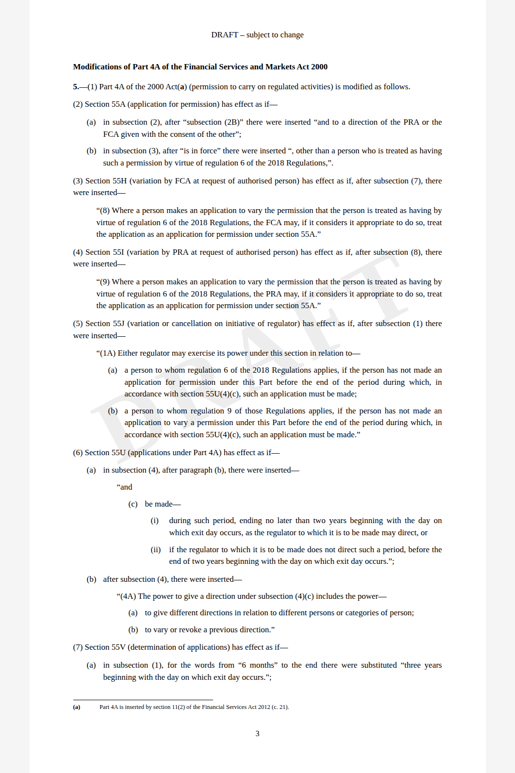DRAFT
DRAFT – subject to change
Modifications of Part 4A of the Financial Services and Markets Act 2000
5.—(1) Part 4A of the 2000 Act(a) (permission to carry on regulated activities) is modified as follows.
(2) Section 55A (application for permission) has effect as if—
(a) in subsection (2), after “subsection (2B)” there were inserted “and to a direction of the PRA or the FCA given with the consent of the other”;
(b) in subsection (3), after “is in force” there were inserted “, other than a person who is treated as having such a permission by virtue of regulation 6 of the 2018 Regulations,”.
(3) Section 55H (variation by FCA at request of authorised person) has effect as if, after subsection (7), there were inserted—
“(8) Where a person makes an application to vary the permission that the person is treated as having by virtue of regulation 6 of the 2018 Regulations, the FCA may, if it considers it appropriate to do so, treat the application as an application for permission under section 55A.”
(4) Section 55I (variation by PRA at request of authorised person) has effect as if, after subsection (8), there were inserted—
“(9) Where a person makes an application to vary the permission that the person is treated as having by virtue of regulation 6 of the 2018 Regulations, the PRA may, if it considers it appropriate to do so, treat the application as an application for permission under section 55A.”
(5) Section 55J (variation or cancellation on initiative of regulator) has effect as if, after subsection (1) there were inserted—
“(1A) Either regulator may exercise its power under this section in relation to—
(a) a person to whom regulation 6 of the 2018 Regulations applies, if the person has not made an application for permission under this Part before the end of the period during which, in accordance with section 55U(4)(c), such an application must be made;
(b) a person to whom regulation 9 of those Regulations applies, if the person has not made an application to vary a permission under this Part before the end of the period during which, in accordance with section 55U(4)(c), such an application must be made.”
(6) Section 55U (applications under Part 4A) has effect as if—
(a) in subsection (4), after paragraph (b), there were inserted—
“and
(c) be made—
(i) during such period, ending no later than two years beginning with the day on which exit day occurs, as the regulator to which it is to be made may direct, or
(ii) if the regulator to which it is to be made does not direct such a period, before the end of two years beginning with the day on which exit day occurs.”;
(b) after subsection (4), there were inserted—
“(4A) The power to give a direction under subsection (4)(c) includes the power—
(a) to give different directions in relation to different persons or categories of person;
(b) to vary or revoke a previous direction.”
(7) Section 55V (determination of applications) has effect as if—
(a) in subsection (1), for the words from “6 months” to the end there were substituted “three years beginning with the day on which exit day occurs.”;
(a) Part 4A is inserted by section 11(2) of the Financial Services Act 2012 (c. 21).
3